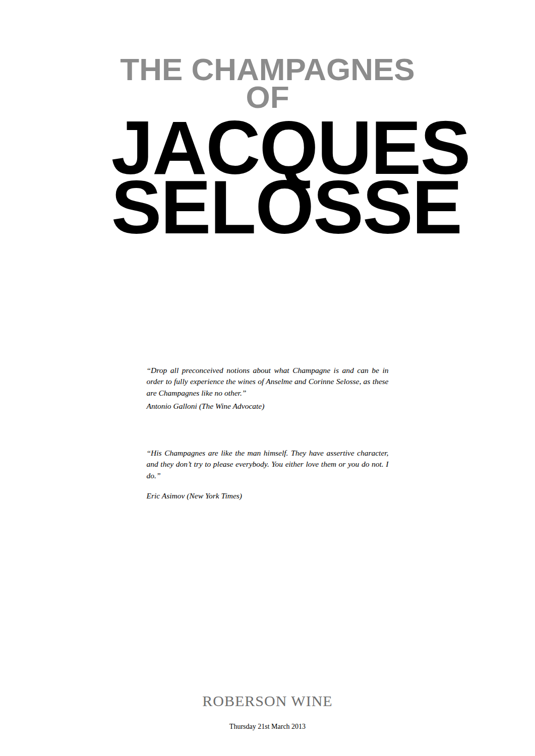The Champagnes of Jacques Selosse
“Drop all preconceived notions about what Champagne is and can be in order to fully experience the wines of Anselme and Corinne Selosse, as these are Champagnes like no other.”
Antonio Galloni (The Wine Advocate)
“His Champagnes are like the man himself. They have assertive character, and they don’t try to please everybody. You either love them or you do not. I do.”
Eric Asimov (New York Times)
ROBERSON WINE
Thursday 21st March 2013